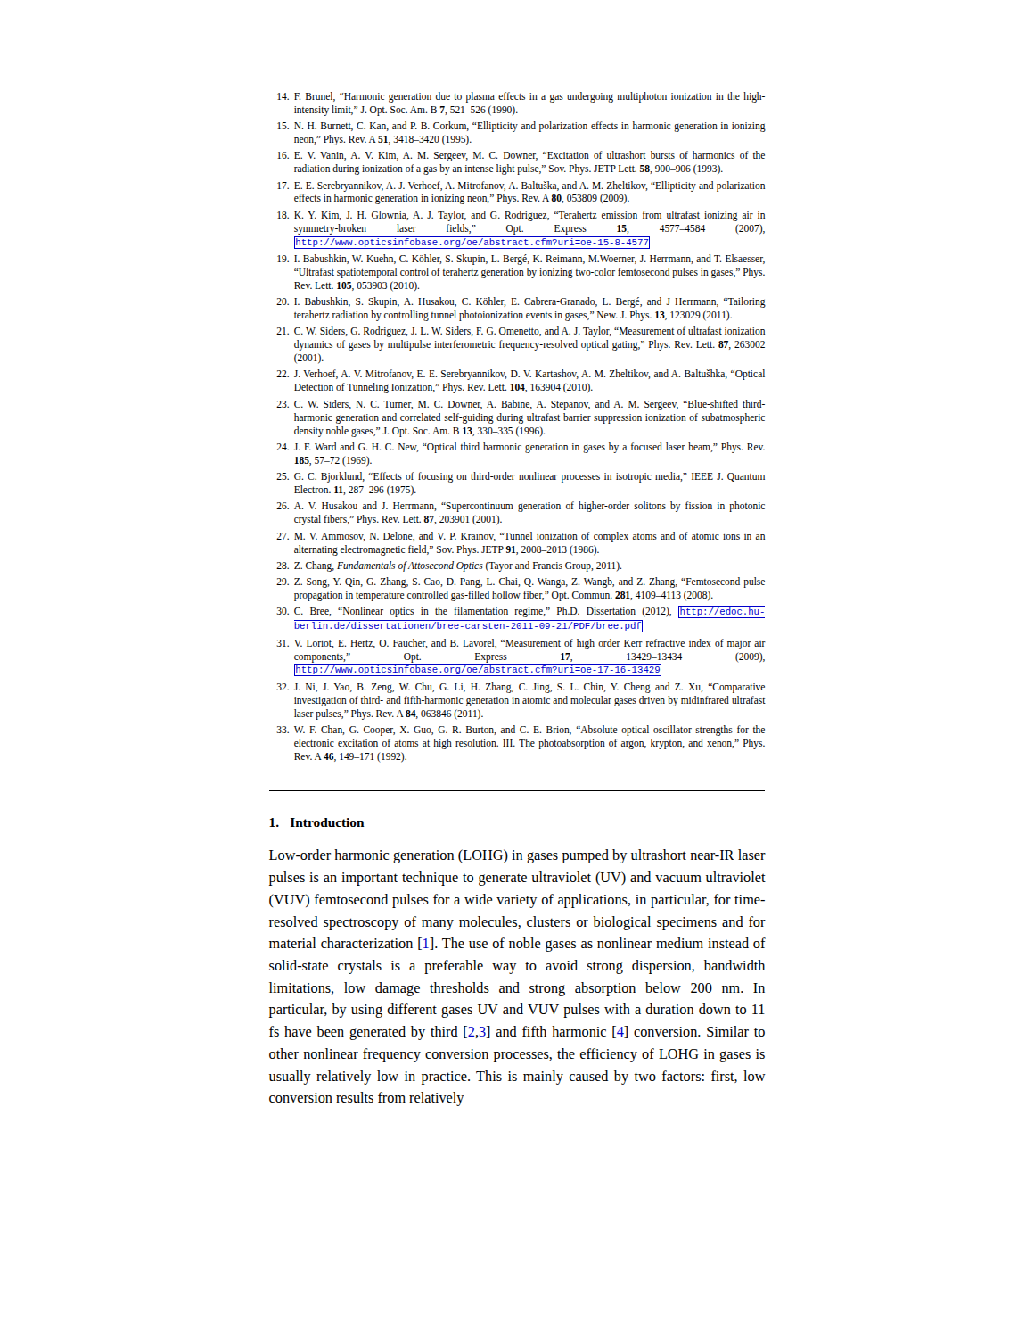14. F. Brunel, “Harmonic generation due to plasma effects in a gas undergoing multiphoton ionization in the high-intensity limit,” J. Opt. Soc. Am. B 7, 521–526 (1990).
15. N. H. Burnett, C. Kan, and P. B. Corkum, “Ellipticity and polarization effects in harmonic generation in ionizing neon,” Phys. Rev. A 51, 3418–3420 (1995).
16. E. V. Vanin, A. V. Kim, A. M. Sergeev, M. C. Downer, “Excitation of ultrashort bursts of harmonics of the radiation during ionization of a gas by an intense light pulse,” Sov. Phys. JETP Lett. 58, 900–906 (1993).
17. E. E. Serebryannikov, A. J. Verhoef, A. Mitrofanov, A. Baltuška, and A. M. Zheltikov, “Ellipticity and polarization effects in harmonic generation in ionizing neon,” Phys. Rev. A 80, 053809 (2009).
18. K. Y. Kim, J. H. Glownia, A. J. Taylor, and G. Rodriguez, “Terahertz emission from ultrafast ionizing air in symmetry-broken laser fields,” Opt. Express 15, 4577–4584 (2007), http://www.opticsinfobase.org/oe/abstract.cfm?uri=oe-15-8-4577
19. I. Babushkin, W. Kuehn, C. Köhler, S. Skupin, L. Bergé, K. Reimann, M.Woerner, J. Herrmann, and T. Elsaesser, “Ultrafast spatiotemporal control of terahertz generation by ionizing two-color femtosecond pulses in gases,” Phys. Rev. Lett. 105, 053903 (2010).
20. I. Babushkin, S. Skupin, A. Husakou, C. Köhler, E. Cabrera-Granado, L. Bergé, and J Herrmann, “Tailoring terahertz radiation by controlling tunnel photoionization events in gases,” New. J. Phys. 13, 123029 (2011).
21. C. W. Siders, G. Rodriguez, J. L. W. Siders, F. G. Omenetto, and A. J. Taylor, “Measurement of ultrafast ionization dynamics of gases by multipulse interferometric frequency-resolved optical gating,” Phys. Rev. Lett. 87, 263002 (2001).
22. J. Verhoef, A. V. Mitrofanov, E. E. Serebryannikov, D. V. Kartashov, A. M. Zheltikov, and A. Baltušhka, “Optical Detection of Tunneling Ionization,” Phys. Rev. Lett. 104, 163904 (2010).
23. C. W. Siders, N. C. Turner, M. C. Downer, A. Babine, A. Stepanov, and A. M. Sergeev, “Blue-shifted third-harmonic generation and correlated self-guiding during ultrafast barrier suppression ionization of subatmospheric density noble gases,” J. Opt. Soc. Am. B 13, 330–335 (1996).
24. J. F. Ward and G. H. C. New, “Optical third harmonic generation in gases by a focused laser beam,” Phys. Rev. 185, 57–72 (1969).
25. G. C. Bjorklund, “Effects of focusing on third-order nonlinear processes in isotropic media,” IEEE J. Quantum Electron. 11, 287–296 (1975).
26. A. V. Husakou and J. Herrmann, “Supercontinuum generation of higher-order solitons by fission in photonic crystal fibers,” Phys. Rev. Lett. 87, 203901 (2001).
27. M. V. Ammosov, N. Delone, and V. P. Kraīnov, “Tunnel ionization of complex atoms and of atomic ions in an alternating electromagnetic field,” Sov. Phys. JETP 91, 2008–2013 (1986).
28. Z. Chang, Fundamentals of Attosecond Optics (Tayor and Francis Group, 2011).
29. Z. Song, Y. Qin, G. Zhang, S. Cao, D. Pang, L. Chai, Q. Wanga, Z. Wangb, and Z. Zhang, “Femtosecond pulse propagation in temperature controlled gas-filled hollow fiber,” Opt. Commun. 281, 4109–4113 (2008).
30. C. Bree, “Nonlinear optics in the filamentation regime,” Ph.D. Dissertation (2012), http://edoc.hu-berlin.de/dissertationen/bree-carsten-2011-09-21/PDF/bree.pdf
31. V. Loriot, E. Hertz, O. Faucher, and B. Lavorel, “Measurement of high order Kerr refractive index of major air components,” Opt. Express 17, 13429–13434 (2009), http://www.opticsinfobase.org/oe/abstract.cfm?uri=oe-17-16-13429
32. J. Ni, J. Yao, B. Zeng, W. Chu, G. Li, H. Zhang, C. Jing, S. L. Chin, Y. Cheng and Z. Xu, “Comparative investigation of third- and fifth-harmonic generation in atomic and molecular gases driven by midinfrared ultrafast laser pulses,” Phys. Rev. A 84, 063846 (2011).
33. W. F. Chan, G. Cooper, X. Guo, G. R. Burton, and C. E. Brion, “Absolute optical oscillator strengths for the electronic excitation of atoms at high resolution. III. The photoabsorption of argon, krypton, and xenon,” Phys. Rev. A 46, 149–171 (1992).
1. Introduction
Low-order harmonic generation (LOHG) in gases pumped by ultrashort near-IR laser pulses is an important technique to generate ultraviolet (UV) and vacuum ultraviolet (VUV) femtosecond pulses for a wide variety of applications, in particular, for time-resolved spectroscopy of many molecules, clusters or biological specimens and for material characterization [1]. The use of noble gases as nonlinear medium instead of solid-state crystals is a preferable way to avoid strong dispersion, bandwidth limitations, low damage thresholds and strong absorption below 200 nm. In particular, by using different gases UV and VUV pulses with a duration down to 11 fs have been generated by third [2,3] and fifth harmonic [4] conversion. Similar to other nonlinear frequency conversion processes, the efficiency of LOHG in gases is usually relatively low in practice. This is mainly caused by two factors: first, low conversion results from relatively